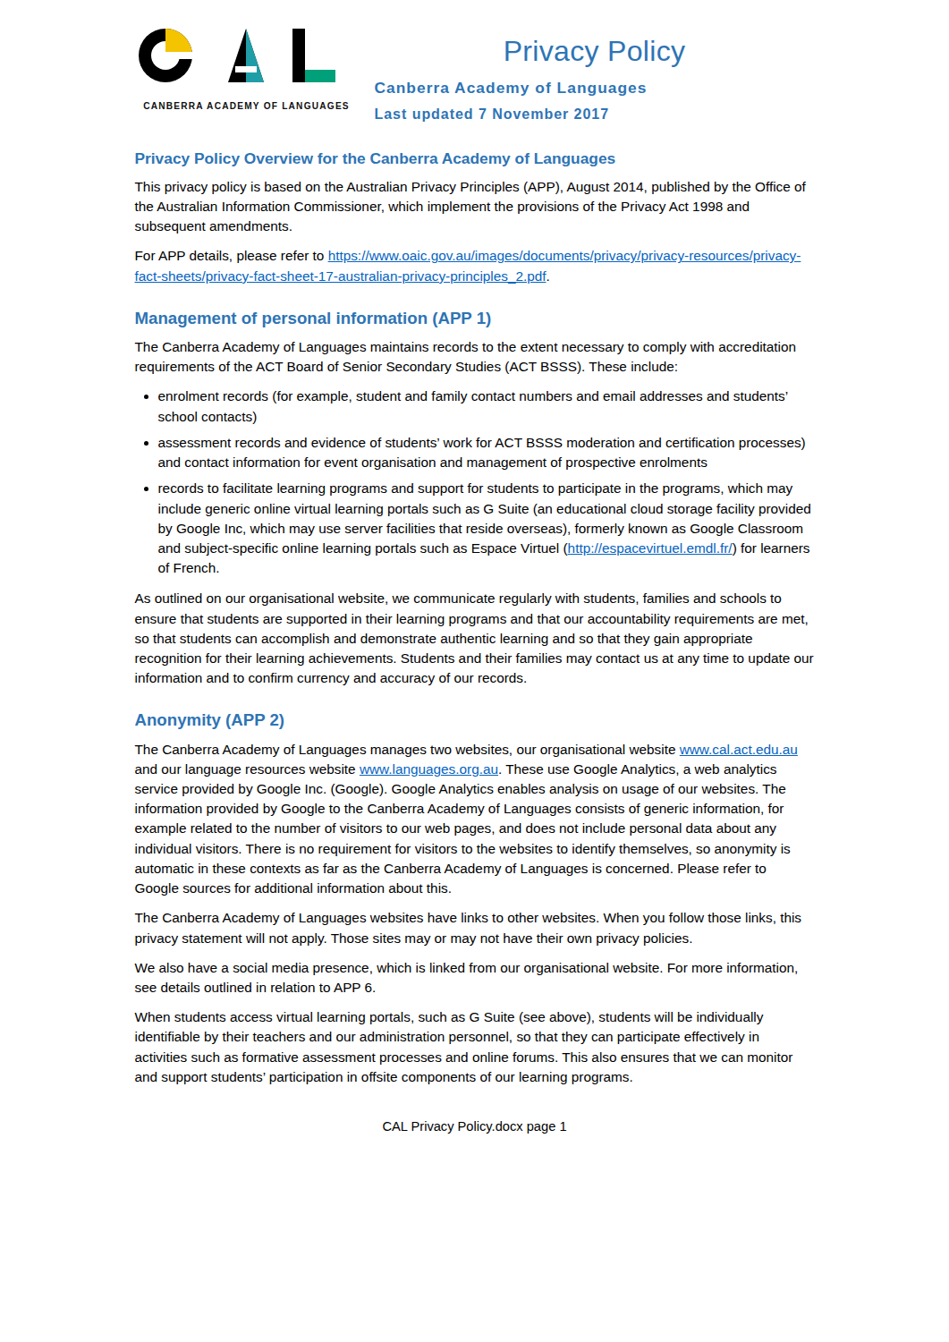CANBERRA ACADEMY OF LANGUAGES
Privacy Policy
Canberra Academy of Languages
Last updated 7 November 2017
Privacy Policy Overview for the Canberra Academy of Languages
This privacy policy is based on the Australian Privacy Principles (APP), August 2014, published by the Office of the Australian Information Commissioner, which implement the provisions of the Privacy Act 1998 and subsequent amendments.
For APP details, please refer to https://www.oaic.gov.au/images/documents/privacy/privacy-resources/privacy-fact-sheets/privacy-fact-sheet-17-australian-privacy-principles_2.pdf.
Management of personal information (APP 1)
The Canberra Academy of Languages maintains records to the extent necessary to comply with accreditation requirements of the ACT Board of Senior Secondary Studies (ACT BSSS). These include:
enrolment records (for example, student and family contact numbers and email addresses and students’ school contacts)
assessment records and evidence of students’ work for ACT BSSS moderation and certification processes) and contact information for event organisation and management of prospective enrolments
records to facilitate learning programs and support for students to participate in the programs, which may include generic online virtual learning portals such as G Suite (an educational cloud storage facility provided by Google Inc, which may use server facilities that reside overseas), formerly known as Google Classroom and subject-specific online learning portals such as Espace Virtuel (http://espacevirtuel.emdl.fr/) for learners of French.
As outlined on our organisational website, we communicate regularly with students, families and schools to ensure that students are supported in their learning programs and that our accountability requirements are met, so that students can accomplish and demonstrate authentic learning and so that they gain appropriate recognition for their learning achievements. Students and their families may contact us at any time to update our information and to confirm currency and accuracy of our records.
Anonymity (APP 2)
The Canberra Academy of Languages manages two websites, our organisational website www.cal.act.edu.au and our language resources website www.languages.org.au. These use Google Analytics, a web analytics service provided by Google Inc. (Google). Google Analytics enables analysis on usage of our websites. The information provided by Google to the Canberra Academy of Languages consists of generic information, for example related to the number of visitors to our web pages, and does not include personal data about any individual visitors. There is no requirement for visitors to the websites to identify themselves, so anonymity is automatic in these contexts as far as the Canberra Academy of Languages is concerned. Please refer to Google sources for additional information about this.
The Canberra Academy of Languages websites have links to other websites. When you follow those links, this privacy statement will not apply. Those sites may or may not have their own privacy policies.
We also have a social media presence, which is linked from our organisational website. For more information, see details outlined in relation to APP 6.
When students access virtual learning portals, such as G Suite (see above), students will be individually identifiable by their teachers and our administration personnel, so that they can participate effectively in activities such as formative assessment processes and online forums. This also ensures that we can monitor and support students’ participation in offsite components of our learning programs.
CAL Privacy Policy.docx page 1